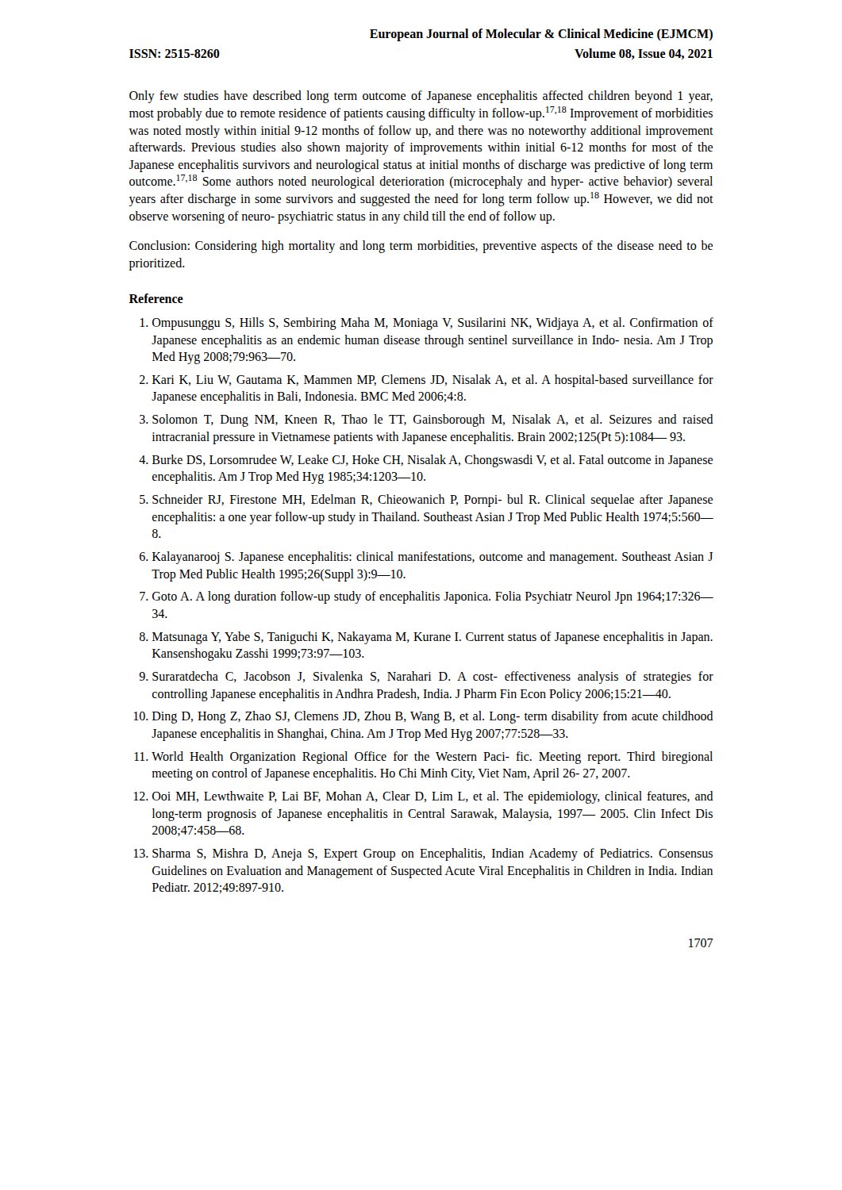European Journal of Molecular & Clinical Medicine (EJMCM)
ISSN: 2515-8260 Volume 08, Issue 04, 2021
Only few studies have described long term outcome of Japanese encephalitis affected children beyond 1 year, most probably due to remote residence of patients causing difficulty in follow-up.17,18 Improvement of morbidities was noted mostly within initial 9-12 months of follow up, and there was no noteworthy additional improvement afterwards. Previous studies also shown majority of improvements within initial 6-12 months for most of the Japanese encephalitis survivors and neurological status at initial months of discharge was predictive of long term outcome.17,18 Some authors noted neurological deterioration (microcephaly and hyper- active behavior) several years after discharge in some survivors and suggested the need for long term follow up.18 However, we did not observe worsening of neuro- psychiatric status in any child till the end of follow up.
Conclusion: Considering high mortality and long term morbidities, preventive aspects of the disease need to be prioritized.
Reference
Ompusunggu S, Hills S, Sembiring Maha M, Moniaga V, Susilarini NK, Widjaya A, et al. Confirmation of Japanese encephalitis as an endemic human disease through sentinel surveillance in Indo- nesia. Am J Trop Med Hyg 2008;79:963—70.
Kari K, Liu W, Gautama K, Mammen MP, Clemens JD, Nisalak A, et al. A hospital-based surveillance for Japanese encephalitis in Bali, Indonesia. BMC Med 2006;4:8.
Solomon T, Dung NM, Kneen R, Thao le TT, Gainsborough M, Nisalak A, et al. Seizures and raised intracranial pressure in Vietnamese patients with Japanese encephalitis. Brain 2002;125(Pt 5):1084— 93.
Burke DS, Lorsomrudee W, Leake CJ, Hoke CH, Nisalak A, Chongswasdi V, et al. Fatal outcome in Japanese encephalitis. Am J Trop Med Hyg 1985;34:1203—10.
Schneider RJ, Firestone MH, Edelman R, Chieowanich P, Pornpi- bul R. Clinical sequelae after Japanese encephalitis: a one year follow-up study in Thailand. Southeast Asian J Trop Med Public Health 1974;5:560—8.
Kalayanarooj S. Japanese encephalitis: clinical manifestations, outcome and management. Southeast Asian J Trop Med Public Health 1995;26(Suppl 3):9—10.
Goto A. A long duration follow-up study of encephalitis Japonica. Folia Psychiatr Neurol Jpn 1964;17:326—34.
Matsunaga Y, Yabe S, Taniguchi K, Nakayama M, Kurane I. Current status of Japanese encephalitis in Japan. Kansenshogaku Zasshi 1999;73:97—103.
Suraratdecha C, Jacobson J, Sivalenka S, Narahari D. A cost- effectiveness analysis of strategies for controlling Japanese encephalitis in Andhra Pradesh, India. J Pharm Fin Econ Policy 2006;15:21—40.
Ding D, Hong Z, Zhao SJ, Clemens JD, Zhou B, Wang B, et al. Long- term disability from acute childhood Japanese encephalitis in Shanghai, China. Am J Trop Med Hyg 2007;77:528—33.
World Health Organization Regional Office for the Western Paci- fic. Meeting report. Third biregional meeting on control of Japanese encephalitis. Ho Chi Minh City, Viet Nam, April 26- 27, 2007.
Ooi MH, Lewthwaite P, Lai BF, Mohan A, Clear D, Lim L, et al. The epidemiology, clinical features, and long-term prognosis of Japanese encephalitis in Central Sarawak, Malaysia, 1997— 2005. Clin Infect Dis 2008;47:458—68.
Sharma S, Mishra D, Aneja S, Expert Group on Encephalitis, Indian Academy of Pediatrics. Consensus Guidelines on Evaluation and Management of Suspected Acute Viral Encephalitis in Children in India. Indian Pediatr. 2012;49:897-910.
1707